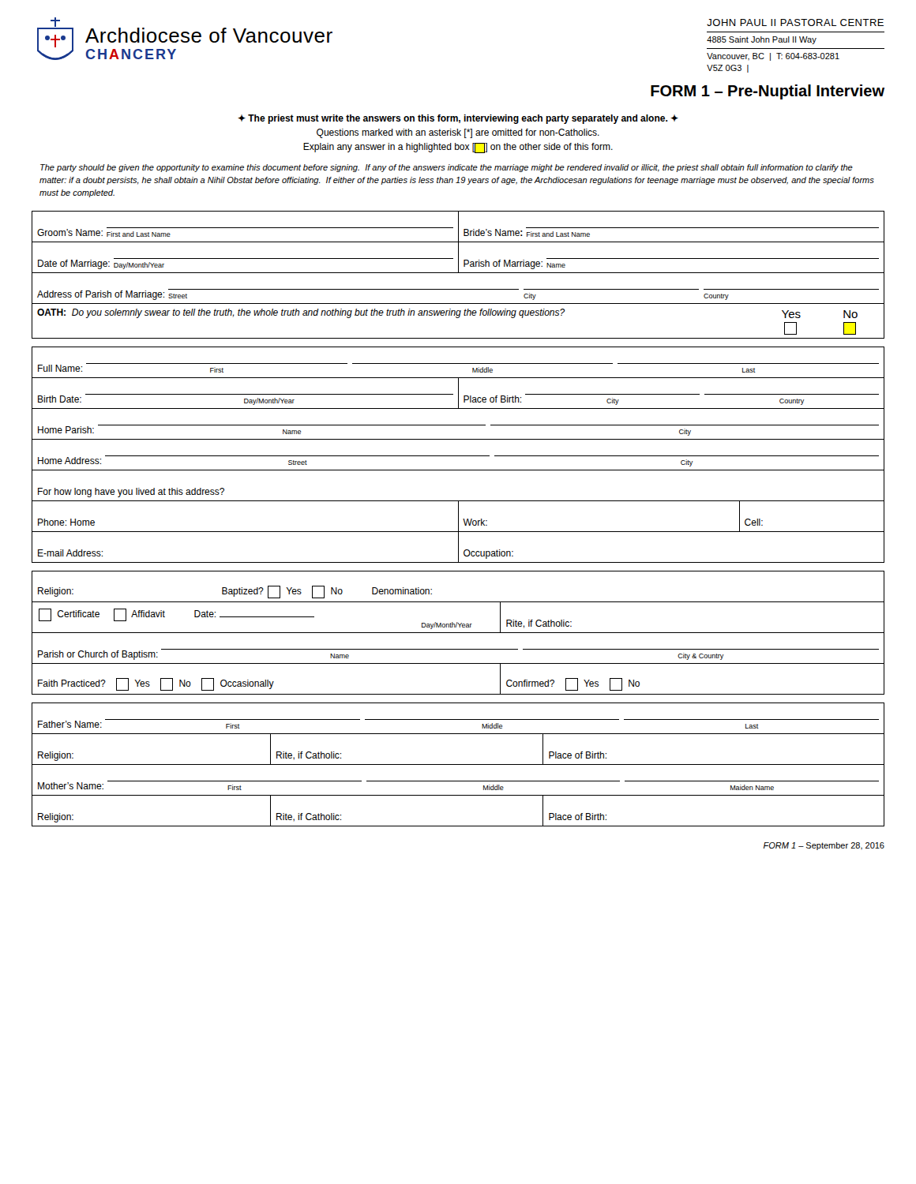Archdiocese of Vancouver
CH ANCERY
JOHN PAUL II PASTORAL CENTRE
4885 Saint John Paul II Way
Vancouver, BC | T: 604-683-0281
V5Z 0G3 |
FORM 1 – Pre-Nuptial Interview
✦ The priest must write the answers on this form, interviewing each party separately and alone. ✦
Questions marked with an asterisk [*] are omitted for non-Catholics.
Explain any answer in a highlighted box [ ] on the other side of this form.
The party should be given the opportunity to examine this document before signing. If any of the answers indicate the marriage might be rendered invalid or illicit, the priest shall obtain full information to clarify the matter: if a doubt persists, he shall obtain a Nihil Obstat before officiating. If either of the parties is less than 19 years of age, the Archdiocesan regulations for teenage marriage must be observed, and the special forms must be completed.
| Groom’s Name: First and Last Name | Bride’s Name : First and Last Name |
| Date of Marriage: Day/Month/Year | Parish of Marriage: Name |
| Address of Parish of Marriage: Street City Country |
OATH: Do you solemnly swear to tell the truth, the whole truth and nothing but the truth in answering the following questions?
Yes No
| Full Name: First Middle Last |
| Birth Date: Day/Month/Year | Place of Birth: City Country |
| Home Parish: Name City |
| Home Address: Street City |
| For how long have you lived at this address? |
| Phone: Home | Work: | Cell: |
| E-mail Address: | Occupation: |
| Religion: Baptized? Yes No Denomination: |
| Certificate Affidavit Date: Day/Month/Year | Rite, if Catholic: |
| Parish or Church of Baptism: Name City & Country |
| Faith Practiced? Yes No Occasionally | Confirmed? Yes No |
| Father’s Name: First Middle Last |
| Religion: | Rite, if Catholic: | Place of Birth: |
| Mother’s Name: First Middle Maiden Name |
| Religion: | Rite, if Catholic: | Place of Birth: |
FORM 1 – September 28, 2016